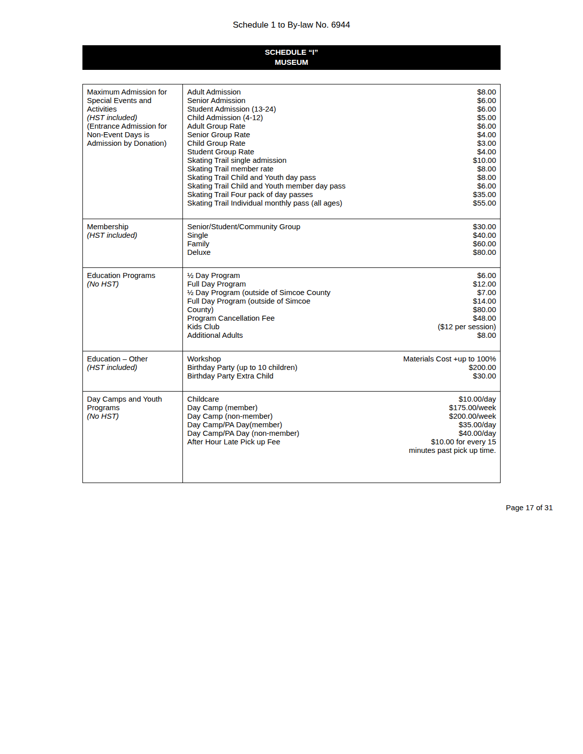Schedule 1 to By-law No. 6944
SCHEDULE “I”
MUSEUM
| Maximum Admission for Special Events and Activities (HST included) (Entrance Admission for Non-Event Days is Admission by Donation) | Adult Admission $8.00 Senior Admission $6.00 Student Admission (13-24) $6.00 Child Admission (4-12) $5.00 Adult Group Rate $6.00 Senior Group Rate $4.00 Child Group Rate $3.00 Student Group Rate $4.00 Skating Trail single admission $10.00 Skating Trail member rate $8.00 Skating Trail Child and Youth day pass $8.00 Skating Trail Child and Youth member day pass $6.00 Skating Trail Four pack of day passes $35.00 Skating Trail Individual monthly pass (all ages) $55.00 |
| Membership (HST included) | Senior/Student/Community Group $30.00 Single $40.00 Family $60.00 Deluxe $80.00 |
| Education Programs (No HST) | ½ Day Program $6.00 Full Day Program $12.00 ½ Day Program (outside of Simcoe County $7.00 Full Day Program (outside of Simcoe $14.00 County) $80.00 Program Cancellation Fee $48.00 Kids Club ($12 per session) Additional Adults $8.00 |
| Education – Other (HST included) | Workshop Materials Cost +up to 100% Birthday Party (up to 10 children) $200.00 Birthday Party Extra Child $30.00 |
| Day Camps and Youth Programs (No HST) | Childcare $10.00/day Day Camp (member) $175.00/week Day Camp (non-member) $200.00/week Day Camp/PA Day(member) $35.00/day Day Camp/PA Day (non-member) $40.00/day After Hour Late Pick up Fee $10.00 for every 15 minutes past pick up time. |
Page 17 of 31